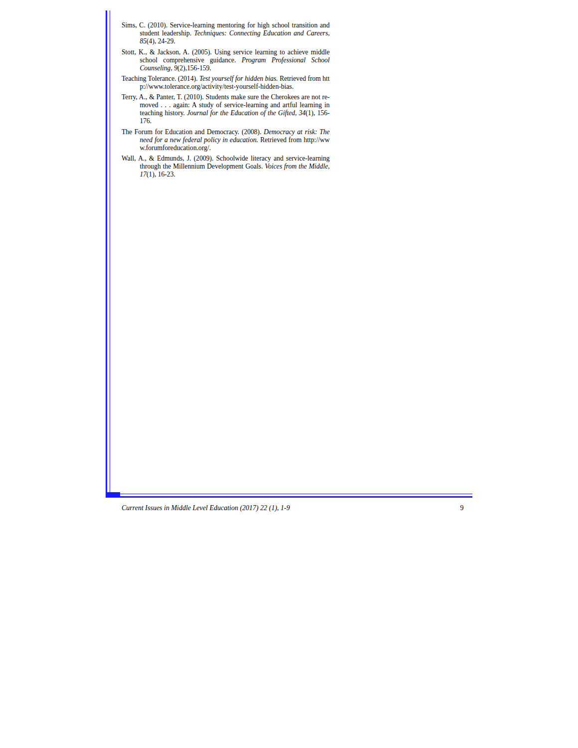Sims, C. (2010). Service-learning mentoring for high school transition and student leadership. Techniques: Connecting Education and Careers, 85(4), 24-29.
Stott, K., & Jackson, A. (2005). Using service learning to achieve middle school comprehensive guidance. Program Professional School Counseling, 9(2),156-159.
Teaching Tolerance. (2014). Test yourself for hidden bias. Retrieved from http://www.tolerance.org/activity/test-yourself-hidden-bias.
Terry, A., & Panter, T. (2010). Students make sure the Cherokees are not removed . . . again: A study of service-learning and artful learning in teaching history. Journal for the Education of the Gifted, 34(1), 156-176.
The Forum for Education and Democracy. (2008). Democracy at risk: The need for a new federal policy in education. Retrieved from http://www.forumforeducation.org/.
Wall, A., & Edmunds, J. (2009). Schoolwide literacy and service-learning through the Millennium Development Goals. Voices from the Middle, 17(1), 16-23.
Current Issues in Middle Level Education (2017) 22 (1), 1-9 9